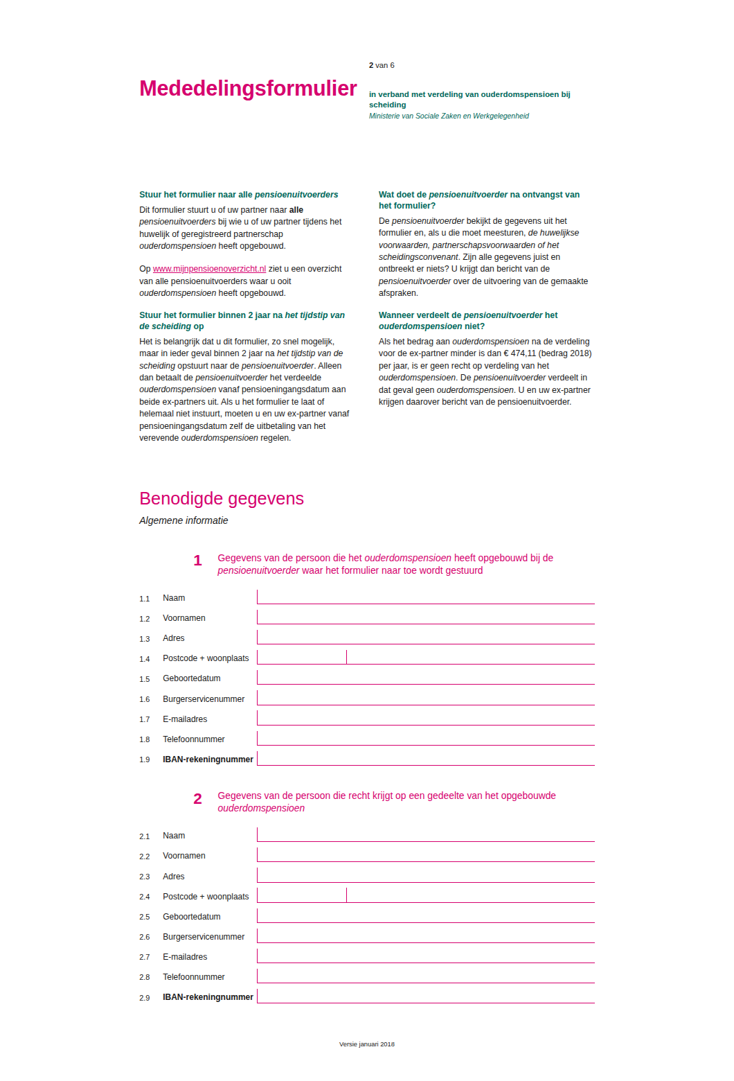Mededelingsformulier
2 van 6
in verband met verdeling van ouderdomspensioen bij scheiding
Ministerie van Sociale Zaken en Werkgelegenheid
Stuur het formulier naar alle pensioenuitvoerders
Dit formulier stuurt u of uw partner naar alle pensioenuitvoerders bij wie u of uw partner tijdens het huwelijk of geregistreerd partnerschap ouderdomspensioen heeft opgebouwd.
Op www.mijnpensioenoverzicht.nl ziet u een overzicht van alle pensioenuitvoerders waar u ooit ouderdomspensioen heeft opgebouwd.
Stuur het formulier binnen 2 jaar na het tijdstip van de scheiding op
Het is belangrijk dat u dit formulier, zo snel mogelijk, maar in ieder geval binnen 2 jaar na het tijdstip van de scheiding opstuurt naar de pensioenuitvoerder. Alleen dan betaalt de pensioenuitvoerder het verdeelde ouderdomspensioen vanaf pensioeningangsdatum aan beide ex-partners uit. Als u het formulier te laat of helemaal niet instuurt, moeten u en uw ex-partner vanaf pensioeningangsdatum zelf de uitbetaling van het verevende ouderdomspensioen regelen.
Wat doet de pensioenuitvoerder na ontvangst van het formulier?
De pensioenuitvoerder bekijkt de gegevens uit het formulier en, als u die moet meesturen, de huwelijkse voorwaarden, partnerschapsvoorwaarden of het scheidingsconvenant. Zijn alle gegevens juist en ontbreekt er niets? U krijgt dan bericht van de pensioenuitvoerder over de uitvoering van de gemaakte afspraken.
Wanneer verdeelt de pensioenuitvoerder het ouderdomspensioen niet?
Als het bedrag aan ouderdomspensioen na de verdeling voor de ex-partner minder is dan € 474,11 (bedrag 2018) per jaar, is er geen recht op verdeling van het ouderdomspensioen. De pensioenuitvoerder verdeelt in dat geval geen ouderdomspensioen. U en uw ex-partner krijgen daarover bericht van de pensioenuitvoerder.
Benodigde gegevens
Algemene informatie
1
Gegevens van de persoon die het ouderdomspensioen heeft opgebouwd bij de pensioenuitvoerder waar het formulier naar toe wordt gestuurd
| 1.1 | Naam | |
| 1.2 | Voornamen | |
| 1.3 | Adres | |
| 1.4 | Postcode + woonplaats | |
| 1.5 | Geboortedatum | |
| 1.6 | Burgerservicenummer | |
| 1.7 | E-mailadres | |
| 1.8 | Telefoonnummer | |
| 1.9 | IBAN-rekeningnummer | |
2
Gegevens van de persoon die recht krijgt op een gedeelte van het opgebouwde ouderdomspensioen
| 2.1 | Naam | |
| 2.2 | Voornamen | |
| 2.3 | Adres | |
| 2.4 | Postcode + woonplaats | |
| 2.5 | Geboortedatum | |
| 2.6 | Burgerservicenummer | |
| 2.7 | E-mailadres | |
| 2.8 | Telefoonnummer | |
| 2.9 | IBAN-rekeningnummer | |
Versie januari 2018